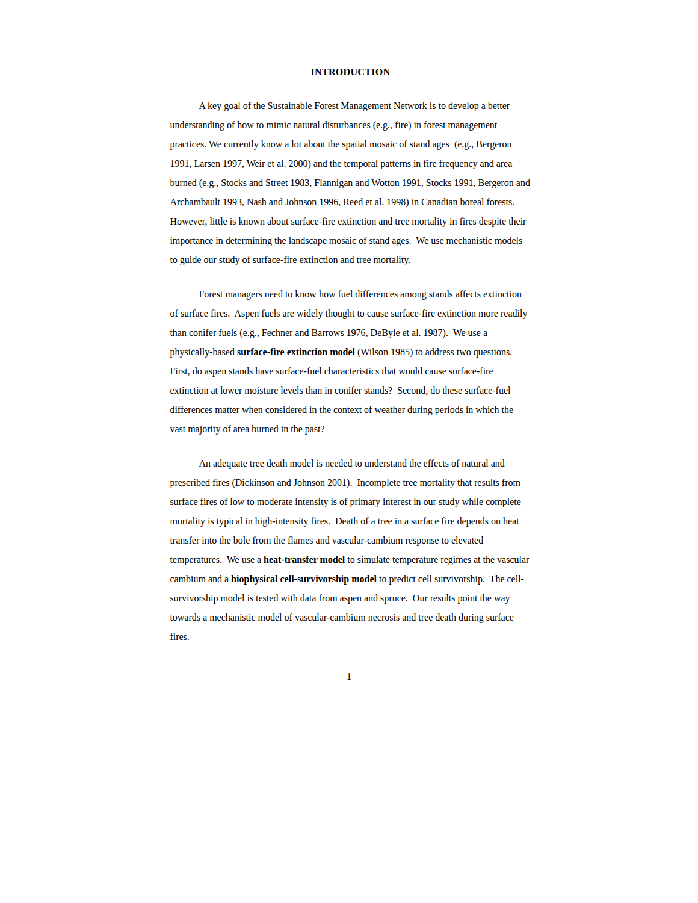INTRODUCTION
A key goal of the Sustainable Forest Management Network is to develop a better understanding of how to mimic natural disturbances (e.g., fire) in forest management practices. We currently know a lot about the spatial mosaic of stand ages (e.g., Bergeron 1991, Larsen 1997, Weir et al. 2000) and the temporal patterns in fire frequency and area burned (e.g., Stocks and Street 1983, Flannigan and Wotton 1991, Stocks 1991, Bergeron and Archambault 1993, Nash and Johnson 1996, Reed et al. 1998) in Canadian boreal forests. However, little is known about surface-fire extinction and tree mortality in fires despite their importance in determining the landscape mosaic of stand ages. We use mechanistic models to guide our study of surface-fire extinction and tree mortality.
Forest managers need to know how fuel differences among stands affects extinction of surface fires. Aspen fuels are widely thought to cause surface-fire extinction more readily than conifer fuels (e.g., Fechner and Barrows 1976, DeByle et al. 1987). We use a physically-based surface-fire extinction model (Wilson 1985) to address two questions. First, do aspen stands have surface-fuel characteristics that would cause surface-fire extinction at lower moisture levels than in conifer stands? Second, do these surface-fuel differences matter when considered in the context of weather during periods in which the vast majority of area burned in the past?
An adequate tree death model is needed to understand the effects of natural and prescribed fires (Dickinson and Johnson 2001). Incomplete tree mortality that results from surface fires of low to moderate intensity is of primary interest in our study while complete mortality is typical in high-intensity fires. Death of a tree in a surface fire depends on heat transfer into the bole from the flames and vascular-cambium response to elevated temperatures. We use a heat-transfer model to simulate temperature regimes at the vascular cambium and a biophysical cell-survivorship model to predict cell survivorship. The cell-survivorship model is tested with data from aspen and spruce. Our results point the way towards a mechanistic model of vascular-cambium necrosis and tree death during surface fires.
1